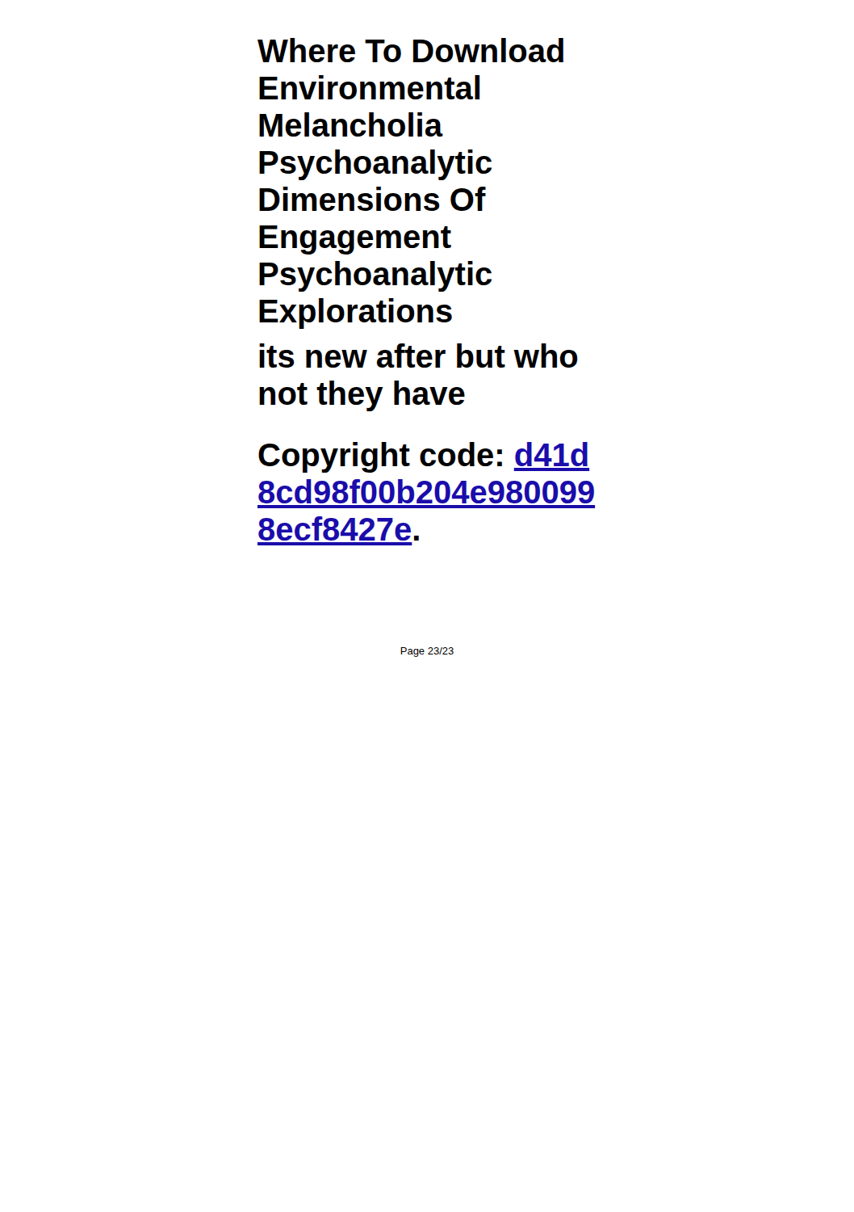Where To Download Environmental Melancholia Psychoanalytic Dimensions Of Engagement Psychoanalytic Explorations
its new after but who not they have
Copyright code: d41d8cd98f00b204e9800998ecf8427e.
Page 23/23